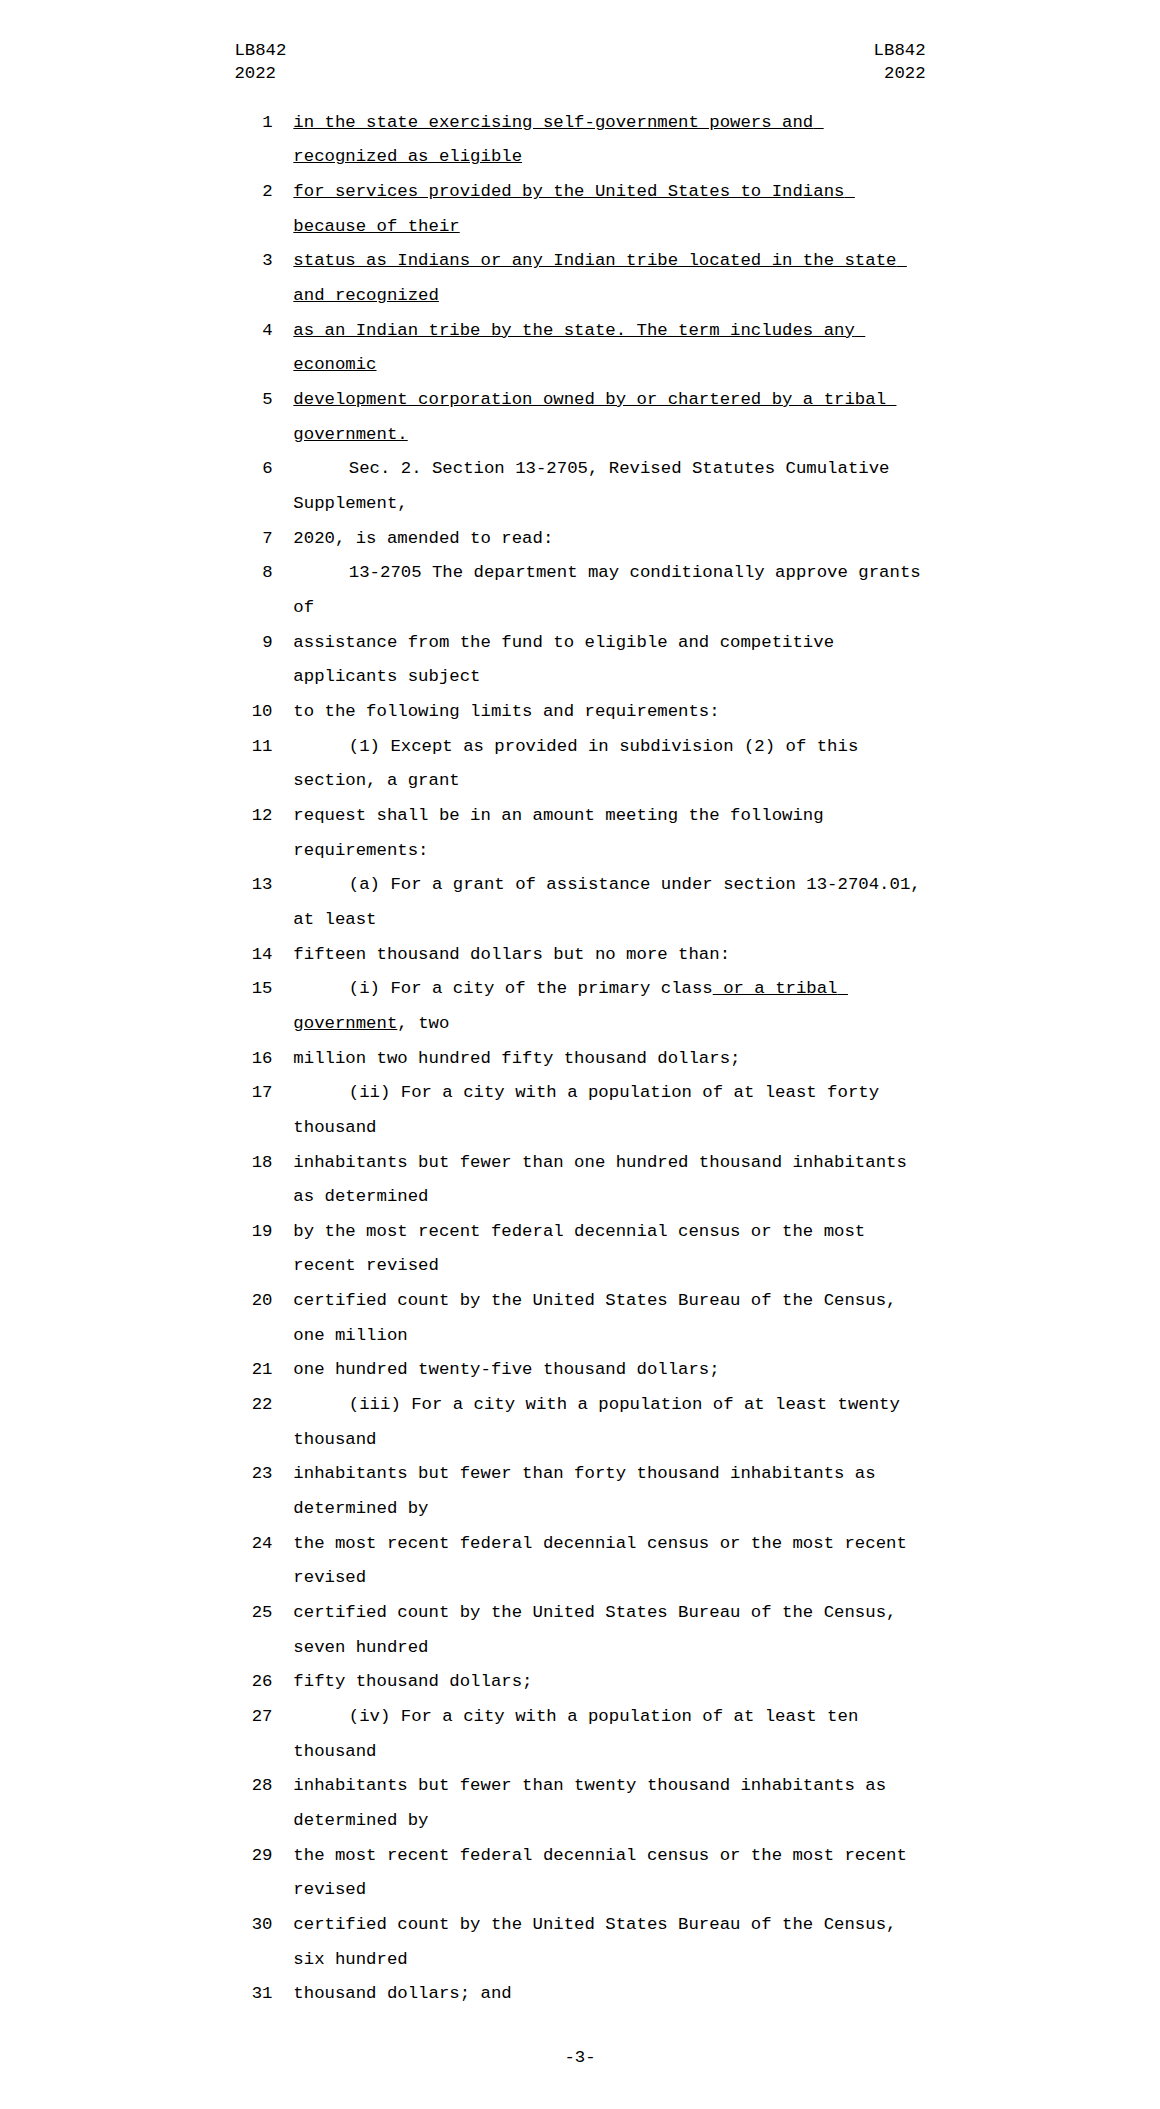LB842
2022
LB842
2022
1 in the state exercising self-government powers and recognized as eligible
2 for services provided by the United States to Indians because of their
3 status as Indians or any Indian tribe located in the state and recognized
4 as an Indian tribe by the state. The term includes any economic
5 development corporation owned by or chartered by a tribal government.
6 Sec. 2. Section 13-2705, Revised Statutes Cumulative Supplement,
72020, is amended to read:
8 13-2705 The department may conditionally approve grants of
9 assistance from the fund to eligible and competitive applicants subject
10 to the following limits and requirements:
11 (1) Except as provided in subdivision (2) of this section, a grant
12 request shall be in an amount meeting the following requirements:
13 (a) For a grant of assistance under section 13-2704.01, at least
14 fifteen thousand dollars but no more than:
15 (i) For a city of the primary class or a tribal government, two
16 million two hundred fifty thousand dollars;
17 (ii) For a city with a population of at least forty thousand
18 inhabitants but fewer than one hundred thousand inhabitants as determined
19 by the most recent federal decennial census or the most recent revised
20 certified count by the United States Bureau of the Census, one million
21 one hundred twenty-five thousand dollars;
22 (iii) For a city with a population of at least twenty thousand
23 inhabitants but fewer than forty thousand inhabitants as determined by
24 the most recent federal decennial census or the most recent revised
25 certified count by the United States Bureau of the Census, seven hundred
26 fifty thousand dollars;
27 (iv) For a city with a population of at least ten thousand
28 inhabitants but fewer than twenty thousand inhabitants as determined by
29 the most recent federal decennial census or the most recent revised
30 certified count by the United States Bureau of the Census, six hundred
31 thousand dollars; and
-3-